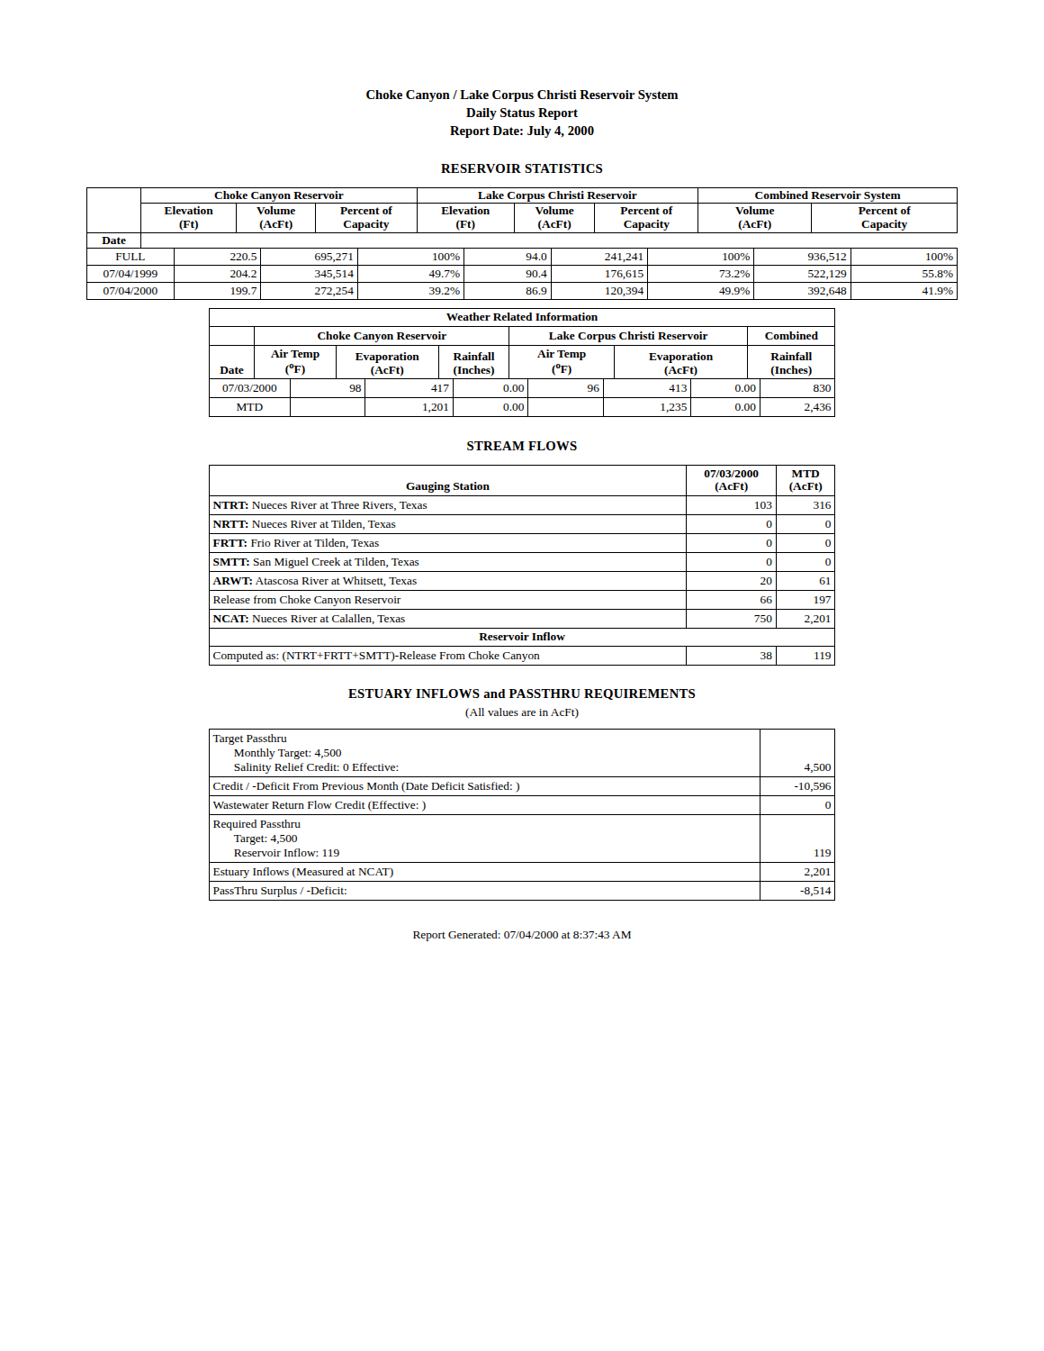Choke Canyon / Lake Corpus Christi Reservoir System
Daily Status Report
Report Date: July 4, 2000
RESERVOIR STATISTICS
| | Choke Canyon Reservoir | Lake Corpus Christi Reservoir | Combined Reservoir System |
| Elevation (Ft) | Volume (AcFt) | Percent of Capacity | Elevation (Ft) | Volume (AcFt) | Percent of Capacity | Volume (AcFt) | Percent of Capacity |
| Date | |
| FULL | 220.5 | 695,271 | 100% | 94.0 | 241,241 | 100% | 936,512 | 100% |
| 07/04/1999 | 204.2 | 345,514 | 49.7% | 90.4 | 176,615 | 73.2% | 522,129 | 55.8% |
| 07/04/2000 | 199.7 | 272,254 | 39.2% | 86.9 | 120,394 | 49.9% | 392,648 | 41.9% |
| Weather Related Information |
| | Choke Canyon Reservoir | Lake Corpus Christi Reservoir | Combined |
| Date | Air Temp ( o F) | Evaporation (AcFt) | Rainfall (Inches) | Air Temp ( o F) | Evaporation (AcFt) | Rainfall (Inches) |
| 07/03/2000 | 98 | 417 | 0.00 | 96 | 413 | 0.00 | 830 |
| MTD | | 1,201 | 0.00 | | 1,235 | 0.00 | 2,436 |
STREAM FLOWS
| Gauging Station | 07/03/2000 (AcFt) | MTD (AcFt) |
| NTRT: Nueces River at Three Rivers, Texas | 103 | 316 |
| NRTT: Nueces River at Tilden, Texas | 0 | 0 |
| FRTT: Frio River at Tilden, Texas | 0 | 0 |
| SMTT: San Miguel Creek at Tilden, Texas | 0 | 0 |
| ARWT: Atascosa River at Whitsett, Texas | 20 | 61 |
| Release from Choke Canyon Reservoir | 66 | 197 |
| NCAT: Nueces River at Calallen, Texas | 750 | 2,201 |
| Reservoir Inflow |
| Computed as: (NTRT+FRTT+SMTT)-Release From Choke Canyon | 38 | 119 |
ESTUARY INFLOWS and PASSTHRU REQUIREMENTS
(All values are in AcFt)
| Target Passthru Monthly Target: 4,500 Salinity Relief Credit: 0 Effective: | 4,500 |
| Credit / -Deficit From Previous Month (Date Deficit Satisfied: ) | -10,596 |
| Wastewater Return Flow Credit (Effective: ) | 0 |
| Required Passthru Target: 4,500 Reservoir Inflow: 119 | 119 |
| Estuary Inflows (Measured at NCAT) | 2,201 |
| PassThru Surplus / -Deficit: | -8,514 |
Report Generated: 07/04/2000 at 8:37:43 AM